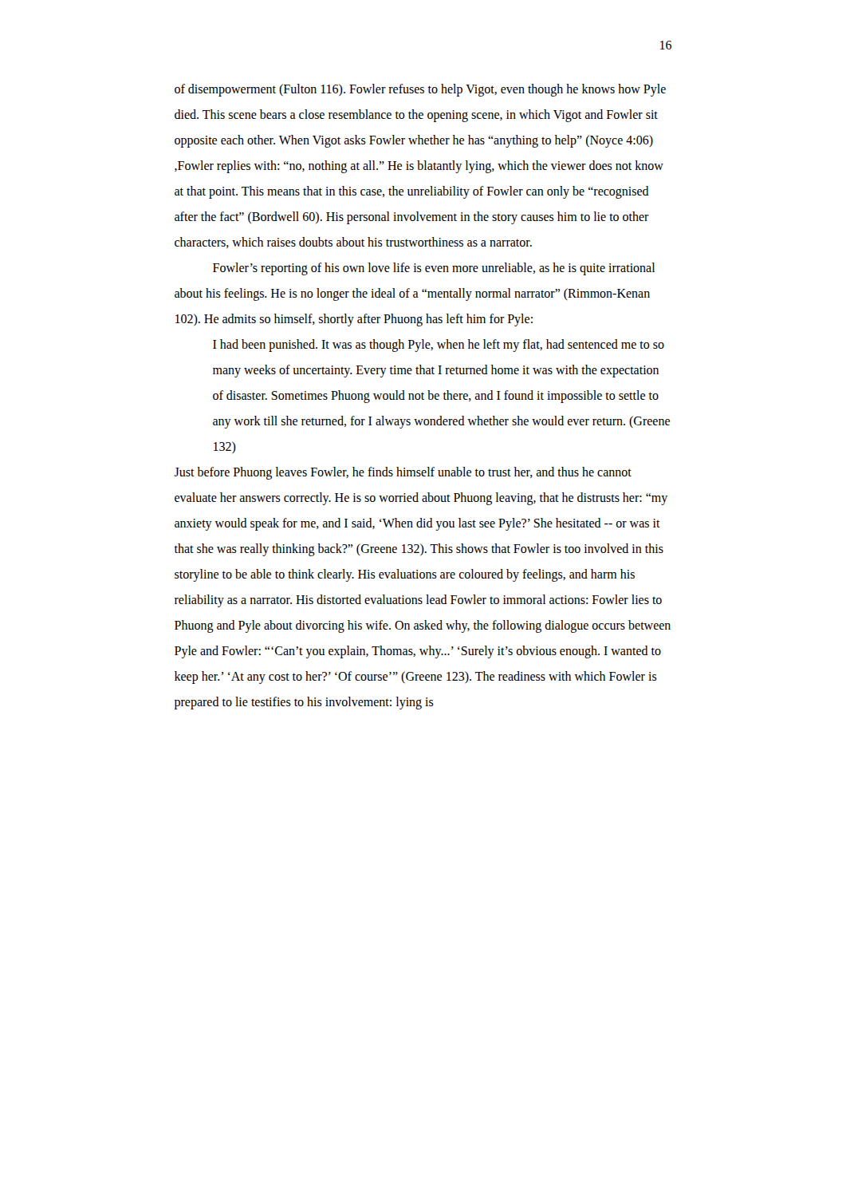16
of disempowerment (Fulton 116). Fowler refuses to help Vigot, even though he knows how Pyle died. This scene bears a close resemblance to the opening scene, in which Vigot and Fowler sit opposite each other. When Vigot asks Fowler whether he has “anything to help” (Noyce 4:06) ,Fowler replies with: “no, nothing at all.” He is blatantly lying, which the viewer does not know at that point. This means that in this case, the unreliability of Fowler can only be “recognised after the fact” (Bordwell 60). His personal involvement in the story causes him to lie to other characters, which raises doubts about his trustworthiness as a narrator.
Fowler’s reporting of his own love life is even more unreliable, as he is quite irrational about his feelings. He is no longer the ideal of a “mentally normal narrator” (Rimmon-Kenan 102). He admits so himself, shortly after Phuong has left him for Pyle:
I had been punished. It was as though Pyle, when he left my flat, had sentenced me to so many weeks of uncertainty. Every time that I returned home it was with the expectation of disaster. Sometimes Phuong would not be there, and I found it impossible to settle to any work till she returned, for I always wondered whether she would ever return. (Greene 132)
Just before Phuong leaves Fowler, he finds himself unable to trust her, and thus he cannot evaluate her answers correctly. He is so worried about Phuong leaving, that he distrusts her: “my anxiety would speak for me, and I said, ‘When did you last see Pyle?’ She hesitated -- or was it that she was really thinking back?” (Greene 132). This shows that Fowler is too involved in this storyline to be able to think clearly. His evaluations are coloured by feelings, and harm his reliability as a narrator. His distorted evaluations lead Fowler to immoral actions: Fowler lies to Phuong and Pyle about divorcing his wife. On asked why, the following dialogue occurs between Pyle and Fowler: “‘Can’t you explain, Thomas, why...’ ‘Surely it’s obvious enough. I wanted to keep her.’ ‘At any cost to her?’ ‘Of course’” (Greene 123). The readiness with which Fowler is prepared to lie testifies to his involvement: lying is